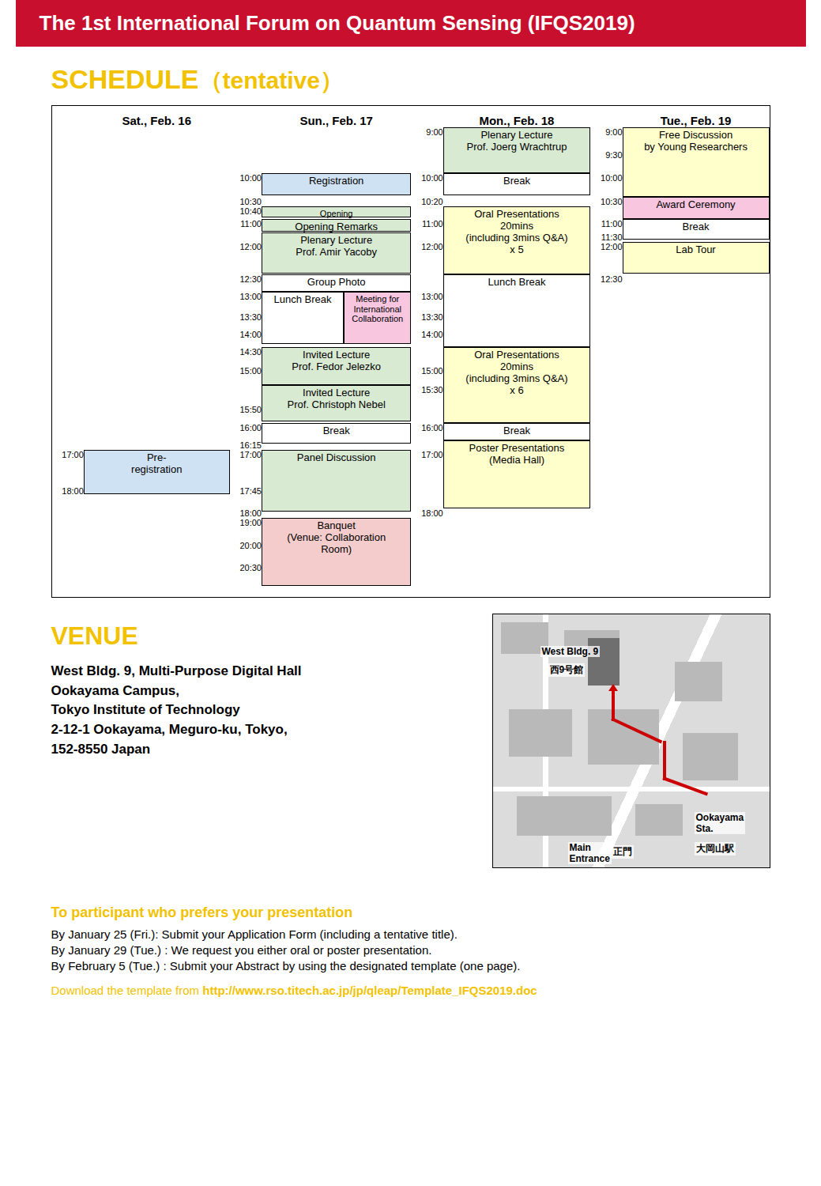The 1st International Forum on Quantum Sensing (IFQS2019)
SCHEDULE（tentative）
| | Sat., Feb. 16 | | Sun., Feb. 17 | | Mon., Feb. 18 | | Tue., Feb. 19 |
| | | | | 9:00 | Plenary Lecture Prof. Joerg Wrachtrup | 9:00 | Free Discussion by Young Researchers |
| | | | | | 9:30 |
| | | 10:00 | Registration | 10:00 | Break | 10:00 |
| | | 10:30 | 10:20 | 10:30 | Award Ceremony |
| | | 10:40 | Opening | | Oral Presentations 20mins (including 3mins Q&A) x 5 | |
| | | 11:00 | Opening Remarks | 11:00 | 11:00 | Break |
| | | | Plenary Lecture Prof. Amir Yacoby | | 11:30 |
| | | 12:00 | 12:00 | 12:00 | Lab Tour |
| | | 12:30 | Group Photo | | Lunch Break | 12:30 |
| | | 13:00 | / Lunch Break / Meeting for International Collaboration / | 13:00 | | |
| | | 13:30 | 13:30 | | |
| | | 14:00 | 14:00 | | |
| | | 14:30 | Invited Lecture Prof. Fedor Jelezko | | Oral Presentations 20mins (including 3mins Q&A) x 6 | | |
| | | 15:00 | 15:00 | | |
| | | | Invited Lecture Prof. Christoph Nebel | 15:30 | | |
| | | 15:50 | | | |
| | | 16:00 | Break | 16:00 | Break | | |
| | | 16:15 | | Poster Presentations (Media Hall) | | |
| 17:00 | Pre- registration | 17:00 | Panel Discussion | 17:00 | | |
| 18:00 | 17:45 | | | |
| | | 18:00 | 18:00 | | |
| | | 19:00 | Banquet (Venue: Collaboration Room) | | | | |
| | | 20:00 | | | | |
| | | 20:30 | | | | |
VENUE
West Bldg. 9, Multi-Purpose Digital Hall
Ookayama Campus,
Tokyo Institute of Technology
2-12-1 Ookayama, Meguro-ku, Tokyo,
152-8550 Japan
West Bldg. 9
西9号館
Ookayama
Sta.
大岡山駅
正門
Main
Entrance
To participant who prefers your presentation
By January 25 (Fri.): Submit your Application Form (including a tentative title).
By January 29 (Tue.) : We request you either oral or poster presentation.
By February 5 (Tue.) : Submit your Abstract by using the designated template (one page).
Download the template from http://www.rso.titech.ac.jp/jp/qleap/Template_IFQS2019.doc